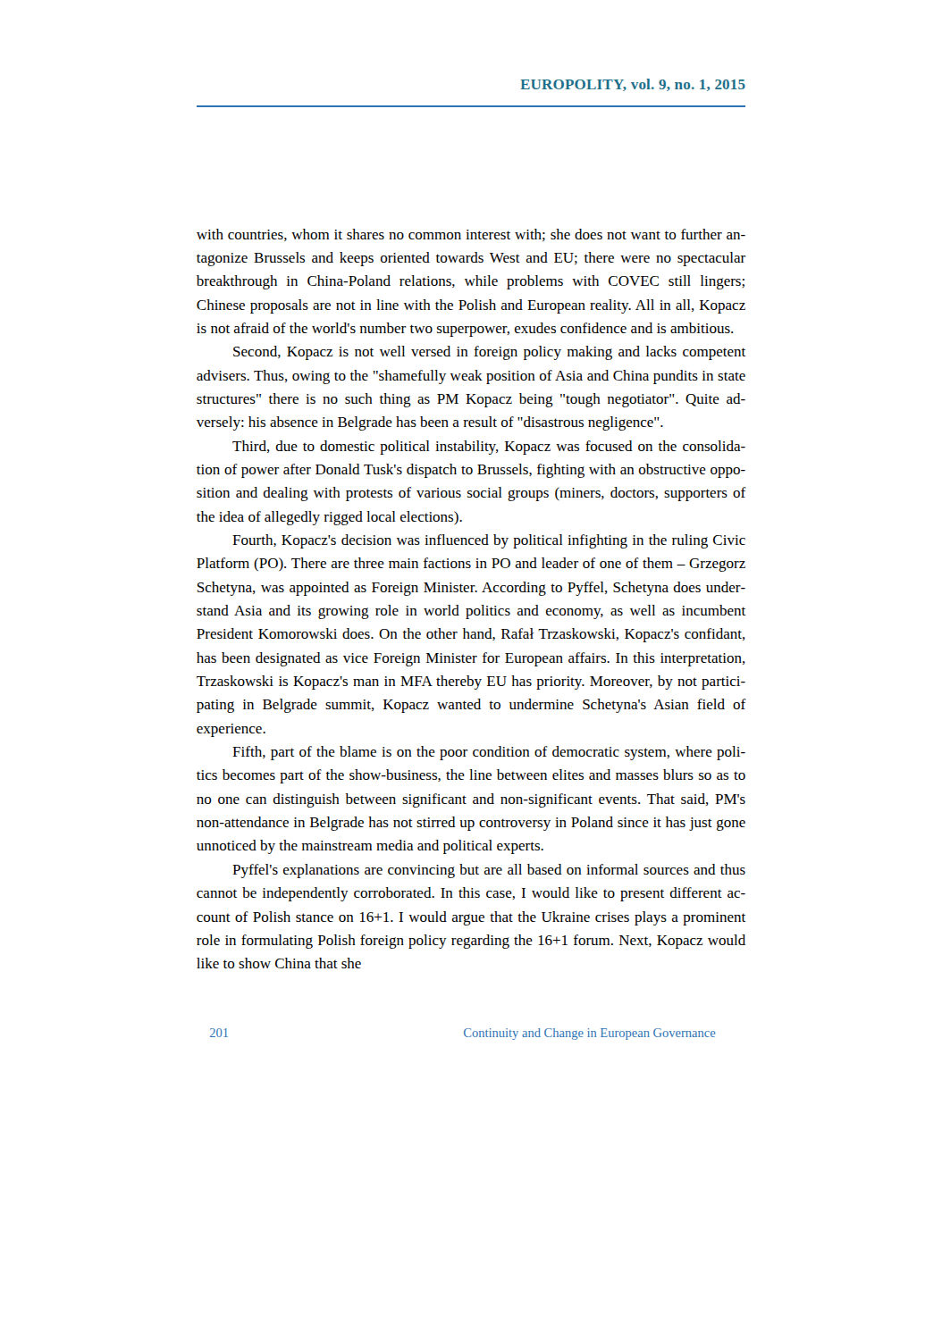EUROPOLITY, vol. 9, no. 1, 2015
with countries, whom it shares no common interest with; she does not want to further antagonize Brussels and keeps oriented towards West and EU; there were no spectacular breakthrough in China-Poland relations, while problems with COVEC still lingers; Chinese proposals are not in line with the Polish and European reality. All in all, Kopacz is not afraid of the world's number two superpower, exudes confidence and is ambitious.
Second, Kopacz is not well versed in foreign policy making and lacks competent advisers. Thus, owing to the "shamefully weak position of Asia and China pundits in state structures" there is no such thing as PM Kopacz being "tough negotiator". Quite adversely: his absence in Belgrade has been a result of "disastrous negligence".
Third, due to domestic political instability, Kopacz was focused on the consolidation of power after Donald Tusk's dispatch to Brussels, fighting with an obstructive opposition and dealing with protests of various social groups (miners, doctors, supporters of the idea of allegedly rigged local elections).
Fourth, Kopacz's decision was influenced by political infighting in the ruling Civic Platform (PO). There are three main factions in PO and leader of one of them – Grzegorz Schetyna, was appointed as Foreign Minister. According to Pyffel, Schetyna does understand Asia and its growing role in world politics and economy, as well as incumbent President Komorowski does. On the other hand, Rafał Trzaskowski, Kopacz's confidant, has been designated as vice Foreign Minister for European affairs. In this interpretation, Trzaskowski is Kopacz's man in MFA thereby EU has priority. Moreover, by not participating in Belgrade summit, Kopacz wanted to undermine Schetyna's Asian field of experience.
Fifth, part of the blame is on the poor condition of democratic system, where politics becomes part of the show-business, the line between elites and masses blurs so as to no one can distinguish between significant and non-significant events. That said, PM's non-attendance in Belgrade has not stirred up controversy in Poland since it has just gone unnoticed by the mainstream media and political experts.
Pyffel's explanations are convincing but are all based on informal sources and thus cannot be independently corroborated. In this case, I would like to present different account of Polish stance on 16+1. I would argue that the Ukraine crises plays a prominent role in formulating Polish foreign policy regarding the 16+1 forum. Next, Kopacz would like to show China that she
201 Continuity and Change in European Governance